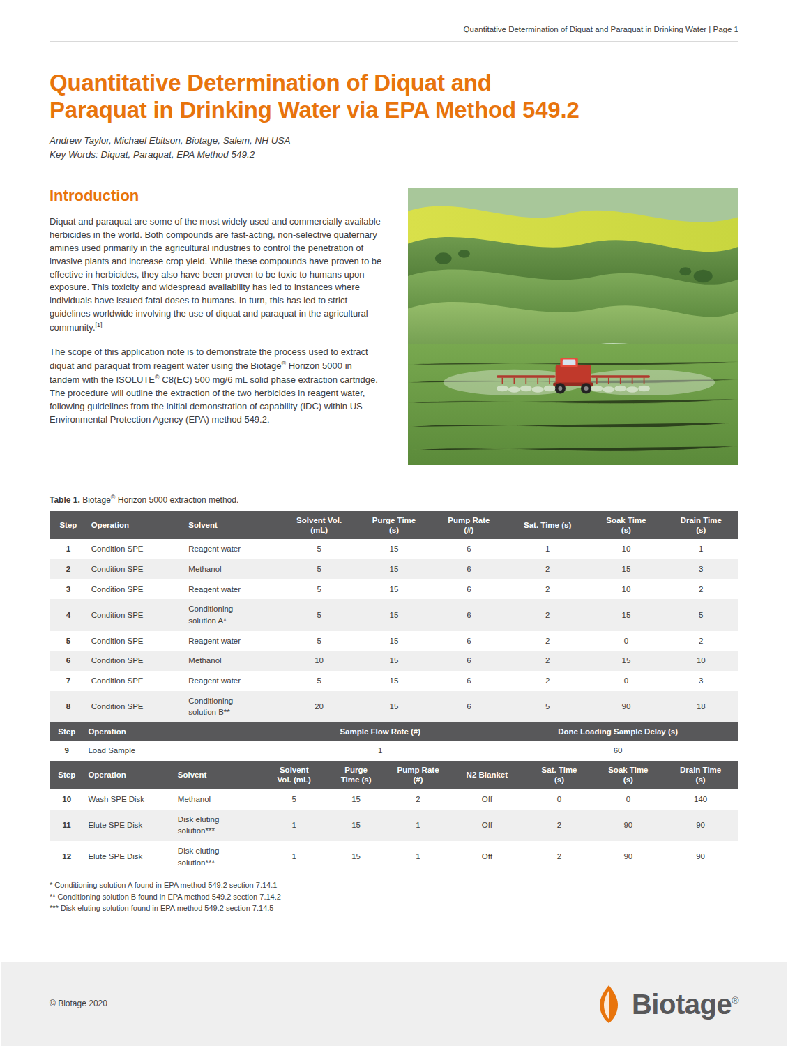Quantitative Determination of Diquat and Paraquat in Drinking Water | Page 1
Quantitative Determination of Diquat and
Paraquat in Drinking Water via EPA Method 549.2
Andrew Taylor, Michael Ebitson, Biotage, Salem, NH USA
Key Words: Diquat, Paraquat, EPA Method 549.2
Introduction
Diquat and paraquat are some of the most widely used and commercially available herbicides in the world. Both compounds are fast-acting, non-selective quaternary amines used primarily in the agricultural industries to control the penetration of invasive plants and increase crop yield. While these compounds have proven to be effective in herbicides, they also have been proven to be toxic to humans upon exposure. This toxicity and widespread availability has led to instances where individuals have issued fatal doses to humans. In turn, this has led to strict guidelines worldwide involving the use of diquat and paraquat in the agricultural community.[1]
The scope of this application note is to demonstrate the process used to extract diquat and paraquat from reagent water using the Biotage® Horizon 5000 in tandem with the ISOLUTE® C8(EC) 500 mg/6 mL solid phase extraction cartridge. The procedure will outline the extraction of the two herbicides in reagent water, following guidelines from the initial demonstration of capability (IDC) within US Environmental Protection Agency (EPA) method 549.2.
Table 1. Biotage® Horizon 5000 extraction method.
| Step | Operation | Solvent | Solvent Vol. (mL) | Purge Time (s) | Pump Rate (#) | Sat. Time (s) | Soak Time (s) | Drain Time (s) |
| --- | --- | --- | --- | --- | --- | --- | --- | --- |
| 1 | Condition SPE | Reagent water | 5 | 15 | 6 | 1 | 10 | 1 |
| 2 | Condition SPE | Methanol | 5 | 15 | 6 | 2 | 15 | 3 |
| 3 | Condition SPE | Reagent water | 5 | 15 | 6 | 2 | 10 | 2 |
| 4 | Condition SPE | Conditioning solution A* | 5 | 15 | 6 | 2 | 15 | 5 |
| 5 | Condition SPE | Reagent water | 5 | 15 | 6 | 2 | 0 | 2 |
| 6 | Condition SPE | Methanol | 10 | 15 | 6 | 2 | 15 | 10 |
| 7 | Condition SPE | Reagent water | 5 | 15 | 6 | 2 | 0 | 3 |
| 8 | Condition SPE | Conditioning solution B** | 20 | 15 | 6 | 5 | 90 | 18 |
| Step | Operation | Sample Flow Rate (#) | Done Loading Sample Delay (s) |
| --- | --- | --- | --- |
| 9 | Load Sample | 1 | 60 |
| Step | Operation | Solvent | Solvent Vol. (mL) | Purge Time (s) | Pump Rate (#) | N2 Blanket | Sat. Time (s) | Soak Time (s) | Drain Time (s) |
| --- | --- | --- | --- | --- | --- | --- | --- | --- | --- |
| 10 | Wash SPE Disk | Methanol | 5 | 15 | 2 | Off | 0 | 0 | 140 |
| 11 | Elute SPE Disk | Disk eluting solution*** | 1 | 15 | 1 | Off | 2 | 90 | 90 |
| 12 | Elute SPE Disk | Disk eluting solution*** | 1 | 15 | 1 | Off | 2 | 90 | 90 |
* Conditioning solution A found in EPA method 549.2 section 7.14.1
** Conditioning solution B found in EPA method 549.2 section 7.14.2
*** Disk eluting solution found in EPA method 549.2 section 7.14.5
© Biotage 2020
Biotage®